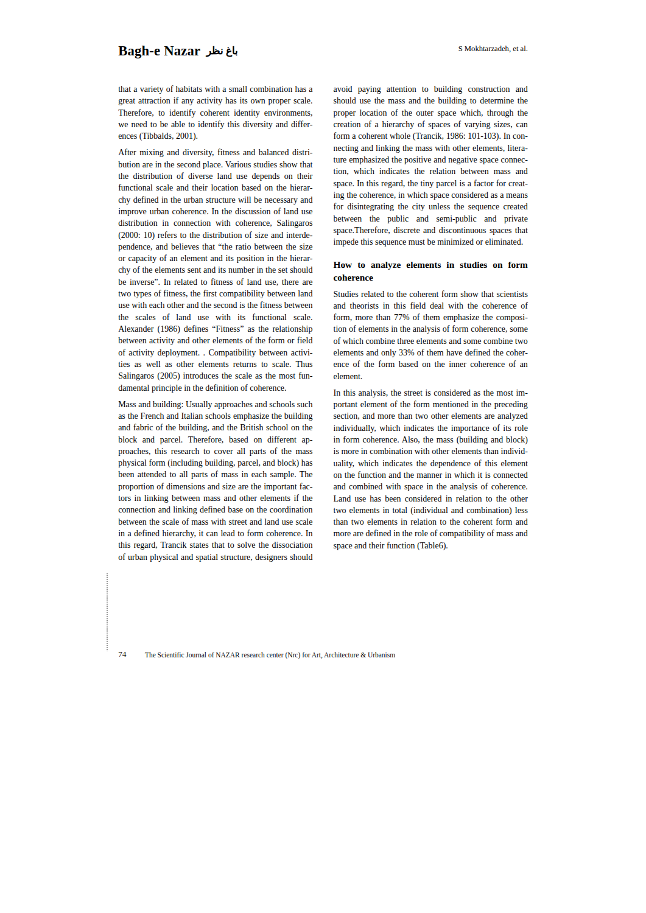Bagh-e Nazar باغ نظر
S Mokhtarzadeh, et al.
that a variety of habitats with a small combination has a great attraction if any activity has its own proper scale. Therefore, to identify coherent identity environments, we need to be able to identify this diversity and differences (Tibbalds, 2001).
After mixing and diversity, fitness and balanced distribution are in the second place. Various studies show that the distribution of diverse land use depends on their functional scale and their location based on the hierarchy defined in the urban structure will be necessary and improve urban coherence. In the discussion of land use distribution in connection with coherence, Salingaros (2000: 10) refers to the distribution of size and interdependence, and believes that “the ratio between the size or capacity of an element and its position in the hierarchy of the elements sent and its number in the set should be inverse”. In related to fitness of land use, there are two types of fitness, the first compatibility between land use with each other and the second is the fitness between the scales of land use with its functional scale. Alexander (1986) defines “Fitness” as the relationship between activity and other elements of the form or field of activity deployment. . Compatibility between activities as well as other elements returns to scale. Thus Salingaros (2005) introduces the scale as the most fundamental principle in the definition of coherence.
Mass and building: Usually approaches and schools such as the French and Italian schools emphasize the building and fabric of the building, and the British school on the block and parcel. Therefore, based on different approaches, this research to cover all parts of the mass physical form (including building, parcel, and block) has been attended to all parts of mass in each sample. The proportion of dimensions and size are the important factors in linking between mass and other elements if the connection and linking defined base on the coordination between the scale of mass with street and land use scale in a defined hierarchy, it can lead to form coherence. In this regard, Trancik states that to solve the dissociation of urban physical and spatial structure, designers should avoid paying attention to building construction and should use the mass and the building to determine the proper location of the outer space which, through the creation of a hierarchy of spaces of varying sizes, can form a coherent whole (Trancik, 1986: 101-103). In connecting and linking the mass with other elements, literature emphasized the positive and negative space connection, which indicates the relation between mass and space. In this regard, the tiny parcel is a factor for creating the coherence, in which space considered as a means for disintegrating the city unless the sequence created between the public and semi-public and private space.Therefore, discrete and discontinuous spaces that impede this sequence must be minimized or eliminated.
How to analyze elements in studies on form coherence
Studies related to the coherent form show that scientists and theorists in this field deal with the coherence of form, more than 77% of them emphasize the composition of elements in the analysis of form coherence, some of which combine three elements and some combine two elements and only 33% of them have defined the coherence of the form based on the inner coherence of an element.
In this analysis, the street is considered as the most important element of the form mentioned in the preceding section, and more than two other elements are analyzed individually, which indicates the importance of its role in form coherence. Also, the mass (building and block) is more in combination with other elements than individuality, which indicates the dependence of this element on the function and the manner in which it is connected and combined with space in the analysis of coherence. Land use has been considered in relation to the other two elements in total (individual and combination) less than two elements in relation to the coherent form and more are defined in the role of compatibility of mass and space and their function (Table6).
74 The Scientific Journal of NAZAR research center (Nrc) for Art, Architecture & Urbanism